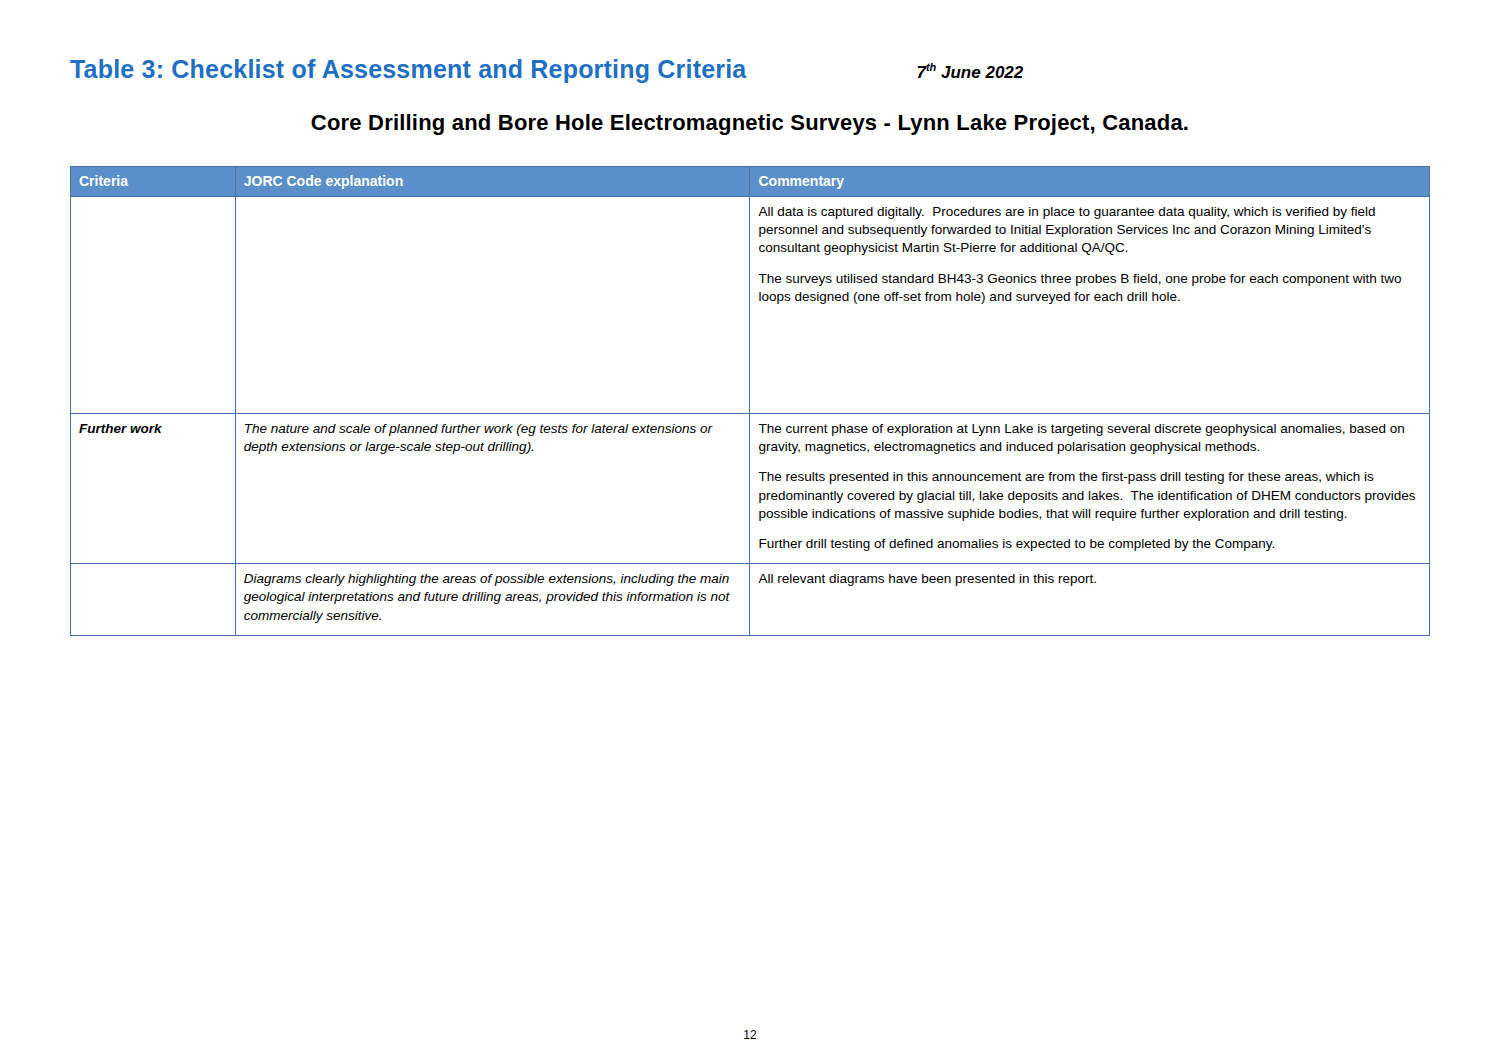Table 3: Checklist of Assessment and Reporting Criteria
7th June 2022
Core Drilling and Bore Hole Electromagnetic Surveys - Lynn Lake Project, Canada.
| Criteria | JORC Code explanation | Commentary |
| --- | --- | --- |
| | | All data is captured digitally. Procedures are in place to guarantee data quality, which is verified by field personnel and subsequently forwarded to Initial Exploration Services Inc and Corazon Mining Limited's consultant geophysicist Martin St-Pierre for additional QA/QC. The surveys utilised standard BH43-3 Geonics three probes B field, one probe for each component with two loops designed (one off-set from hole) and surveyed for each drill hole. |
| Further work | The nature and scale of planned further work (eg tests for lateral extensions or depth extensions or large-scale step-out drilling). | The current phase of exploration at Lynn Lake is targeting several discrete geophysical anomalies, based on gravity, magnetics, electromagnetics and induced polarisation geophysical methods. The results presented in this announcement are from the first-pass drill testing for these areas, which is predominantly covered by glacial till, lake deposits and lakes. The identification of DHEM conductors provides possible indications of massive suphide bodies, that will require further exploration and drill testing. Further drill testing of defined anomalies is expected to be completed by the Company. |
| | Diagrams clearly highlighting the areas of possible extensions, including the main geological interpretations and future drilling areas, provided this information is not commercially sensitive. | All relevant diagrams have been presented in this report. |
12